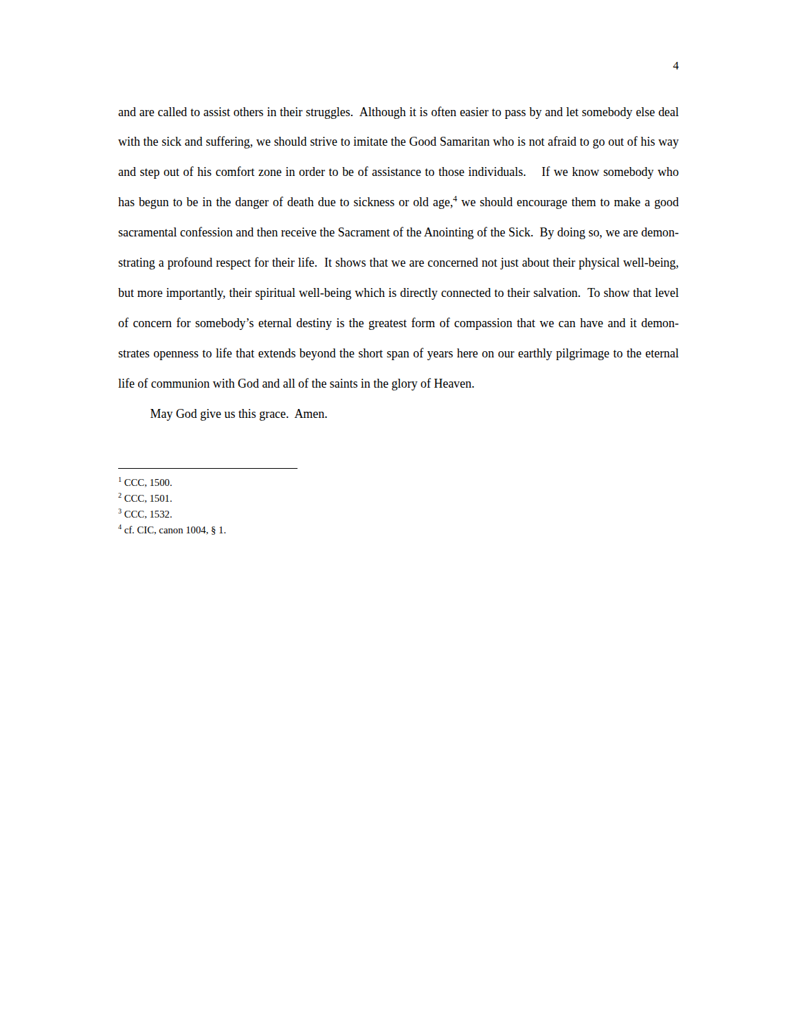4
and are called to assist others in their struggles. Although it is often easier to pass by and let somebody else deal with the sick and suffering, we should strive to imitate the Good Samaritan who is not afraid to go out of his way and step out of his comfort zone in order to be of assistance to those individuals. If we know somebody who has begun to be in the danger of death due to sickness or old age,4 we should encourage them to make a good sacramental confession and then receive the Sacrament of the Anointing of the Sick. By doing so, we are demonstrating a profound respect for their life. It shows that we are concerned not just about their physical well-being, but more importantly, their spiritual well-being which is directly connected to their salvation. To show that level of concern for somebody’s eternal destiny is the greatest form of compassion that we can have and it demonstrates openness to life that extends beyond the short span of years here on our earthly pilgrimage to the eternal life of communion with God and all of the saints in the glory of Heaven.
May God give us this grace. Amen.
1 CCC, 1500.
2 CCC, 1501.
3 CCC, 1532.
4 cf. CIC, canon 1004, § 1.